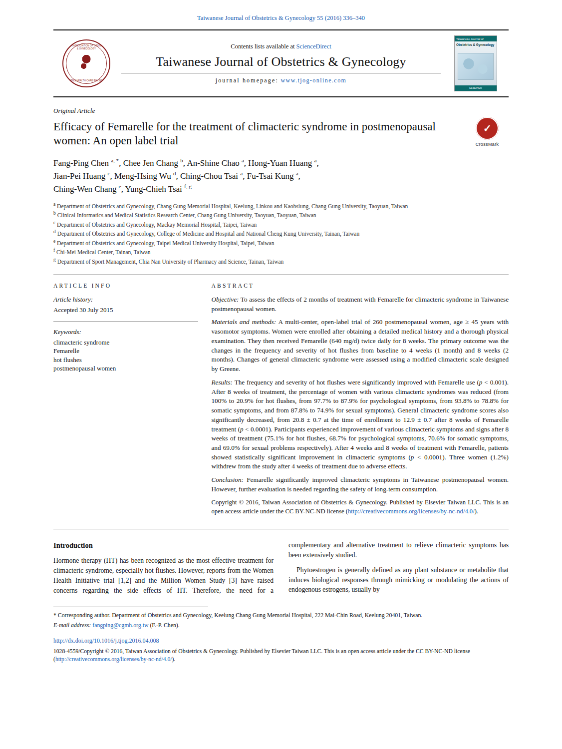Taiwanese Journal of Obstetrics & Gynecology 55 (2016) 336–340
TAIWAN ASSOCIATION OF OBSTETRICS & GYNECOLOGY
WOMEN'S HEALTH CARE PHYSICIANS
Contents lists available at ScienceDirect
Taiwanese Journal of Obstetrics & Gynecology
journal homepage: www.tjog-online.com
Taiwanese Journal of
Obstetrics & Gynecology
ELSEVIER
Original Article
✓
CrossMark
Efficacy of Femarelle for the treatment of climacteric syndrome in postmenopausal women: An open label trial
Fang-Ping Chen a, *, Chee Jen Chang b, An-Shine Chao a, Hong-Yuan Huang a,
Jian-Pei Huang c, Meng-Hsing Wu d, Ching-Chou Tsai a, Fu-Tsai Kung a,
Ching-Wen Chang e, Yung-Chieh Tsai f, g
a Department of Obstetrics and Gynecology, Chang Gung Memorial Hospital, Keelung, Linkou and Kaohsiung, Chang Gung University, Taoyuan, Taiwan
b Clinical Informatics and Medical Statistics Research Center, Chang Gung University, Taoyuan, Taoyuan, Taiwan
c Department of Obstetrics and Gynecology, Mackay Memorial Hospital, Taipei, Taiwan
d Department of Obstetrics and Gynecology, College of Medicine and Hospital and National Cheng Kung University, Tainan, Taiwan
e Department of Obstetrics and Gynecology, Taipei Medical University Hospital, Taipei, Taiwan
f Chi-Mei Medical Center, Tainan, Taiwan
g Department of Sport Management, Chia Nan University of Pharmacy and Science, Tainan, Taiwan
Article info
Article history:
Accepted 30 July 2015
Keywords:
climacteric syndrome
Femarelle
hot flushes
postmenopausal women
Abstract
Objective: To assess the effects of 2 months of treatment with Femarelle for climacteric syndrome in Taiwanese postmenopausal women.
Materials and methods: A multi-center, open-label trial of 260 postmenopausal women, age ≥ 45 years with vasomotor symptoms. Women were enrolled after obtaining a detailed medical history and a thorough physical examination. They then received Femarelle (640 mg/d) twice daily for 8 weeks. The primary outcome was the changes in the frequency and severity of hot flushes from baseline to 4 weeks (1 month) and 8 weeks (2 months). Changes of general climacteric syndrome were assessed using a modified climacteric scale designed by Greene.
Results: The frequency and severity of hot flushes were significantly improved with Femarelle use (p < 0.001). After 8 weeks of treatment, the percentage of women with various climacteric syndromes was reduced (from 100% to 20.9% for hot flushes, from 97.7% to 87.9% for psychological symptoms, from 93.8% to 78.8% for somatic symptoms, and from 87.8% to 74.9% for sexual symptoms). General climacteric syndrome scores also significantly decreased, from 20.8 ± 0.7 at the time of enrollment to 12.9 ± 0.7 after 8 weeks of Femarelle treatment (p < 0.0001). Participants experienced improvement of various climacteric symptoms and signs after 8 weeks of treatment (75.1% for hot flushes, 68.7% for psychological symptoms, 70.6% for somatic symptoms, and 69.0% for sexual problems respectively). After 4 weeks and 8 weeks of treatment with Femarelle, patients showed statistically significant improvement in climacteric symptoms (p < 0.0001). Three women (1.2%) withdrew from the study after 4 weeks of treatment due to adverse effects.
Conclusion: Femarelle significantly improved climacteric symptoms in Taiwanese postmenopausal women. However, further evaluation is needed regarding the safety of long-term consumption.
Copyright © 2016, Taiwan Association of Obstetrics & Gynecology. Published by Elsevier Taiwan LLC. This is an open access article under the CC BY-NC-ND license (http://creativecommons.org/licenses/by-nc-nd/4.0/).
Introduction
Hormone therapy (HT) has been recognized as the most effective treatment for climacteric syndrome, especially hot flushes. However, reports from the Women Health Initiative trial [1,2] and the Million Women Study [3] have raised concerns regarding the side effects of HT. Therefore, the need for a complementary and alternative treatment to relieve climacteric symptoms has been extensively studied.
Phytoestrogen is generally defined as any plant substance or metabolite that induces biological responses through mimicking or modulating the actions of endogenous estrogens, usually by
* Corresponding author. Department of Obstetrics and Gynecology, Keelung Chang Gung Memorial Hospital, 222 Mai-Chin Road, Keelung 20401, Taiwan.
E-mail address: fangping@cgmh.org.tw (F.-P. Chen).
http://dx.doi.org/10.1016/j.tjog.2016.04.008
1028-4559/Copyright © 2016, Taiwan Association of Obstetrics & Gynecology. Published by Elsevier Taiwan LLC. This is an open access article under the CC BY-NC-ND license (http://creativecommons.org/licenses/by-nc-nd/4.0/).